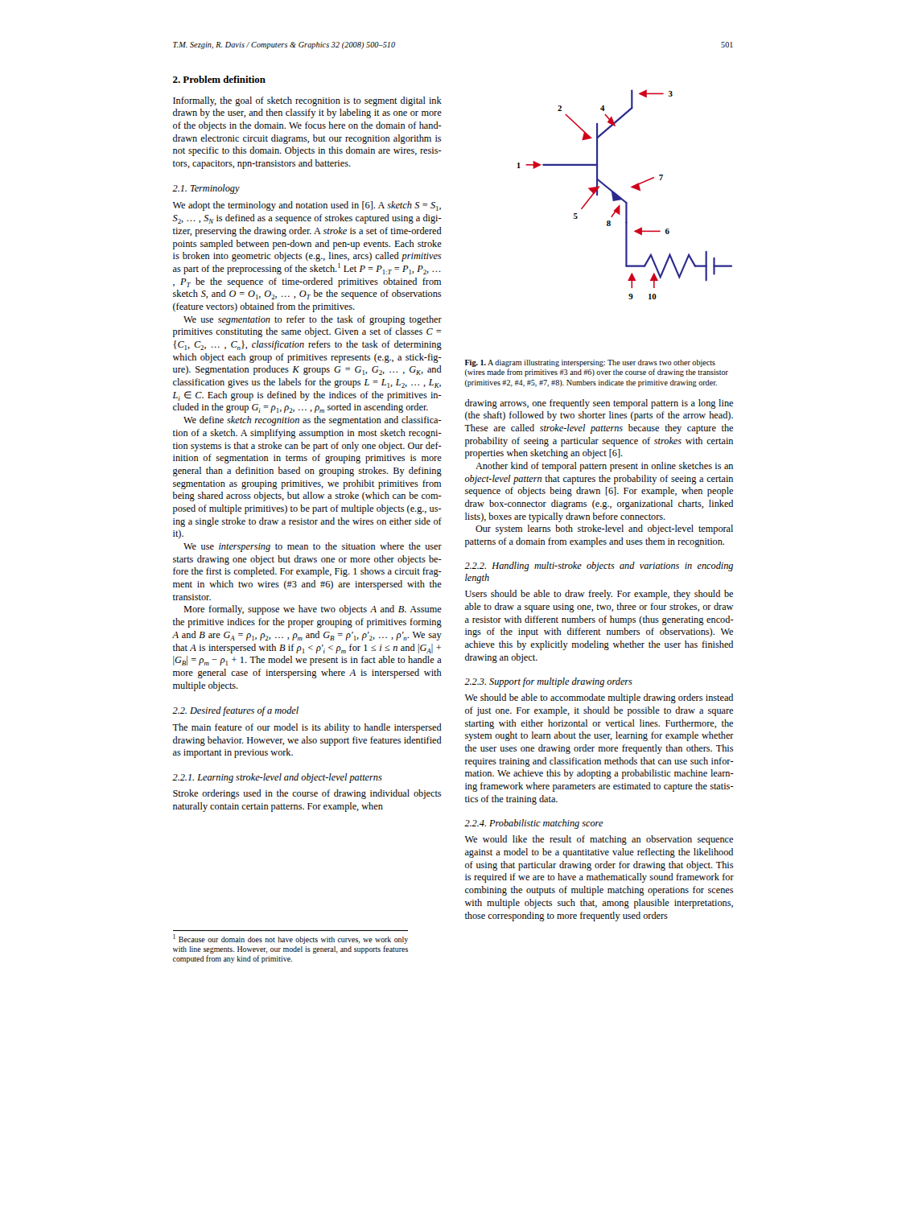T.M. Sezgin, R. Davis / Computers & Graphics 32 (2008) 500–510 501
2. Problem definition
Informally, the goal of sketch recognition is to segment digital ink drawn by the user, and then classify it by labeling it as one or more of the objects in the domain. We focus here on the domain of hand-drawn electronic circuit diagrams, but our recognition algorithm is not specific to this domain. Objects in this domain are wires, resistors, capacitors, npn-transistors and batteries.
2.1. Terminology
We adopt the terminology and notation used in [6]. A sketch S = S1, S2, … , SN is defined as a sequence of strokes captured using a digitizer, preserving the drawing order. A stroke is a set of time-ordered points sampled between pen-down and pen-up events. Each stroke is broken into geometric objects (e.g., lines, arcs) called primitives as part of the preprocessing of the sketch.1 Let P = P1:T = P1, P2, … , PT be the sequence of time-ordered primitives obtained from sketch S, and O = O1, O2, … , OT be the sequence of observations (feature vectors) obtained from the primitives.
We use segmentation to refer to the task of grouping together primitives constituting the same object. Given a set of classes C = {C1, C2, … , Cn}, classification refers to the task of determining which object each group of primitives represents (e.g., a stick-figure). Segmentation produces K groups G = G1, G2, … , GK, and classification gives us the labels for the groups L = L1, L2, … , LK, Li ∈ C. Each group is defined by the indices of the primitives included in the group Gi = ρ1, ρ2, … , ρm sorted in ascending order.
We define sketch recognition as the segmentation and classification of a sketch. A simplifying assumption in most sketch recognition systems is that a stroke can be part of only one object. Our definition of segmentation in terms of grouping primitives is more general than a definition based on grouping strokes. By defining segmentation as grouping primitives, we prohibit primitives from being shared across objects, but allow a stroke (which can be composed of multiple primitives) to be part of multiple objects (e.g., using a single stroke to draw a resistor and the wires on either side of it).
We use interspersing to mean to the situation where the user starts drawing one object but draws one or more other objects before the first is completed. For example, Fig. 1 shows a circuit fragment in which two wires (#3 and #6) are interspersed with the transistor.
More formally, suppose we have two objects A and B. Assume the primitive indices for the proper grouping of primitives forming A and B are GA = ρ1, ρ2, … , ρm and GB = ρ′1, ρ′2, … , ρ′n. We say that A is interspersed with B if ρ1 < ρ′i < ρm for 1 ≤ i ≤ n and |GA| + |GB| = ρm − ρ1 + 1. The model we present is in fact able to handle a more general case of interspersing where A is interspersed with multiple objects.
2.2. Desired features of a model
The main feature of our model is its ability to handle interspersed drawing behavior. However, we also support five features identified as important in previous work.
2.2.1. Learning stroke-level and object-level patterns
Stroke orderings used in the course of drawing individual objects naturally contain certain patterns. For example, when
1 2 3 4 5 6 7 8 9 10
Fig. 1. A diagram illustrating interspersing: The user draws two other objects (wires made from primitives #3 and #6) over the course of drawing the transistor (primitives #2, #4, #5, #7, #8). Numbers indicate the primitive drawing order.
drawing arrows, one frequently seen temporal pattern is a long line (the shaft) followed by two shorter lines (parts of the arrow head). These are called stroke-level patterns because they capture the probability of seeing a particular sequence of strokes with certain properties when sketching an object [6].
Another kind of temporal pattern present in online sketches is an object-level pattern that captures the probability of seeing a certain sequence of objects being drawn [6]. For example, when people draw box-connector diagrams (e.g., organizational charts, linked lists), boxes are typically drawn before connectors.
Our system learns both stroke-level and object-level temporal patterns of a domain from examples and uses them in recognition.
2.2.2. Handling multi-stroke objects and variations in encoding length
Users should be able to draw freely. For example, they should be able to draw a square using one, two, three or four strokes, or draw a resistor with different numbers of humps (thus generating encodings of the input with different numbers of observations). We achieve this by explicitly modeling whether the user has finished drawing an object.
2.2.3. Support for multiple drawing orders
We should be able to accommodate multiple drawing orders instead of just one. For example, it should be possible to draw a square starting with either horizontal or vertical lines. Furthermore, the system ought to learn about the user, learning for example whether the user uses one drawing order more frequently than others. This requires training and classification methods that can use such information. We achieve this by adopting a probabilistic machine learning framework where parameters are estimated to capture the statistics of the training data.
2.2.4. Probabilistic matching score
We would like the result of matching an observation sequence against a model to be a quantitative value reflecting the likelihood of using that particular drawing order for drawing that object. This is required if we are to have a mathematically sound framework for combining the outputs of multiple matching operations for scenes with multiple objects such that, among plausible interpretations, those corresponding to more frequently used orders
1 Because our domain does not have objects with curves, we work only with line segments. However, our model is general, and supports features computed from any kind of primitive.